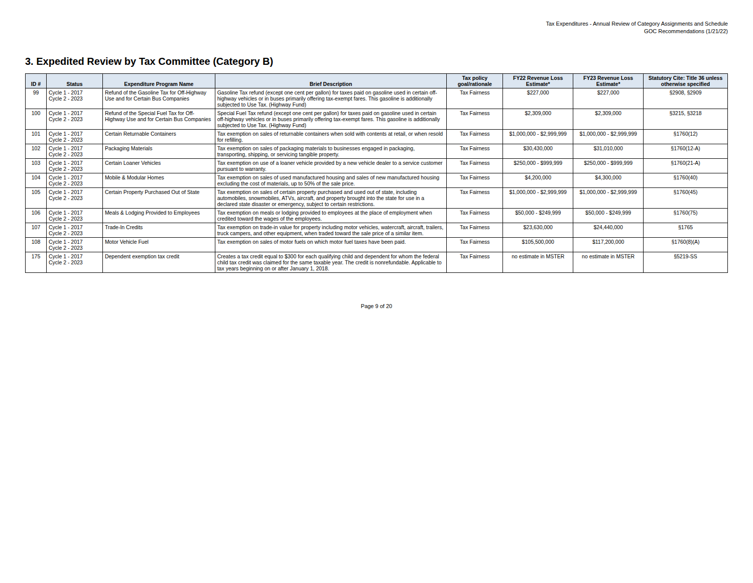Tax Expenditures - Annual Review of Category Assignments and Schedule
GOC Recommendations (1/21/22)
3. Expedited Review by Tax Committee (Category B)
| ID # | Status | Expenditure Program Name | Brief Description | Tax policy goal/rationale | FY22 Revenue Loss Estimate* | FY23 Revenue Loss Estimate* | Statutory Cite: Title 36 unless otherwise specified |
| --- | --- | --- | --- | --- | --- | --- | --- |
| 99 | Cycle 1 - 2017 Cycle 2 - 2023 | Refund of the Gasoline Tax for Off-Highway Use and for Certain Bus Companies | Gasoline Tax refund (except one cent per gallon) for taxes paid on gasoline used in certain off-highway vehicles or in buses primarily offering tax-exempt fares. This gasoline is additionally subjected to Use Tax. (Highway Fund) | Tax Fairness | $227,000 | $227,000 | §2908, §2909 |
| 100 | Cycle 1 - 2017 Cycle 2 - 2023 | Refund of the Special Fuel Tax for Off-Highway Use and for Certain Bus Companies | Special Fuel Tax refund (except one cent per gallon) for taxes paid on gasoline used in certain off-highway vehicles or in buses primarily offering tax-exempt fares. This gasoline is additionally subjected to Use Tax. (Highway Fund) | Tax Fairness | $2,309,000 | $2,309,000 | §3215, §3218 |
| 101 | Cycle 1 - 2017 Cycle 2 - 2023 | Certain Returnable Containers | Tax exemption on sales of returnable containers when sold with contents at retail, or when resold for refilling. | Tax Fairness | $1,000,000 - $2,999,999 | $1,000,000 - $2,999,999 | §1760(12) |
| 102 | Cycle 1 - 2017 Cycle 2 - 2023 | Packaging Materials | Tax exemption on sales of packaging materials to businesses engaged in packaging, transporting, shipping, or servicing tangible property. | Tax Fairness | $30,430,000 | $31,010,000 | §1760(12-A) |
| 103 | Cycle 1 - 2017 Cycle 2 - 2023 | Certain Loaner Vehicles | Tax exemption on use of a loaner vehicle provided by a new vehicle dealer to a service customer pursuant to warranty. | Tax Fairness | $250,000 - $999,999 | $250,000 - $999,999 | §1760(21-A) |
| 104 | Cycle 1 - 2017 Cycle 2 - 2023 | Mobile & Modular Homes | Tax exemption on sales of used manufactured housing and sales of new manufactured housing excluding the cost of materials, up to 50% of the sale price. | Tax Fairness | $4,200,000 | $4,300,000 | §1760(40) |
| 105 | Cycle 1 - 2017 Cycle 2 - 2023 | Certain Property Purchased Out of State | Tax exemption on sales of certain property purchased and used out of state, including automobiles, snowmobiles, ATVs, aircraft, and property brought into the state for use in a declared state disaster or emergency, subject to certain restrictions. | Tax Fairness | $1,000,000 - $2,999,999 | $1,000,000 - $2,999,999 | §1760(45) |
| 106 | Cycle 1 - 2017 Cycle 2 - 2023 | Meals & Lodging Provided to Employees | Tax exemption on meals or lodging provided to employees at the place of employment when credited toward the wages of the employees. | Tax Fairness | $50,000 - $249,999 | $50,000 - $249,999 | §1760(75) |
| 107 | Cycle 1 - 2017 Cycle 2 - 2023 | Trade-In Credits | Tax exemption on trade-in value for property including motor vehicles, watercraft, aircraft, trailers, truck campers, and other equipment, when traded toward the sale price of a similar item. | Tax Fairness | $23,630,000 | $24,440,000 | §1765 |
| 108 | Cycle 1 - 2017 Cycle 2 - 2023 | Motor Vehicle Fuel | Tax exemption on sales of motor fuels on which motor fuel taxes have been paid. | Tax Fairness | $105,500,000 | $117,200,000 | §1760(8)(A) |
| 175 | Cycle 1 - 2017 Cycle 2 - 2023 | Dependent exemption tax credit | Creates a tax credit equal to $300 for each qualifying child and dependent for whom the federal child tax credit was claimed for the same taxable year. The credit is nonrefundable. Applicable to tax years beginning on or after January 1, 2018. | Tax Fairness | no estimate in MSTER | no estimate in MSTER | §5219-SS |
Page 9 of 20